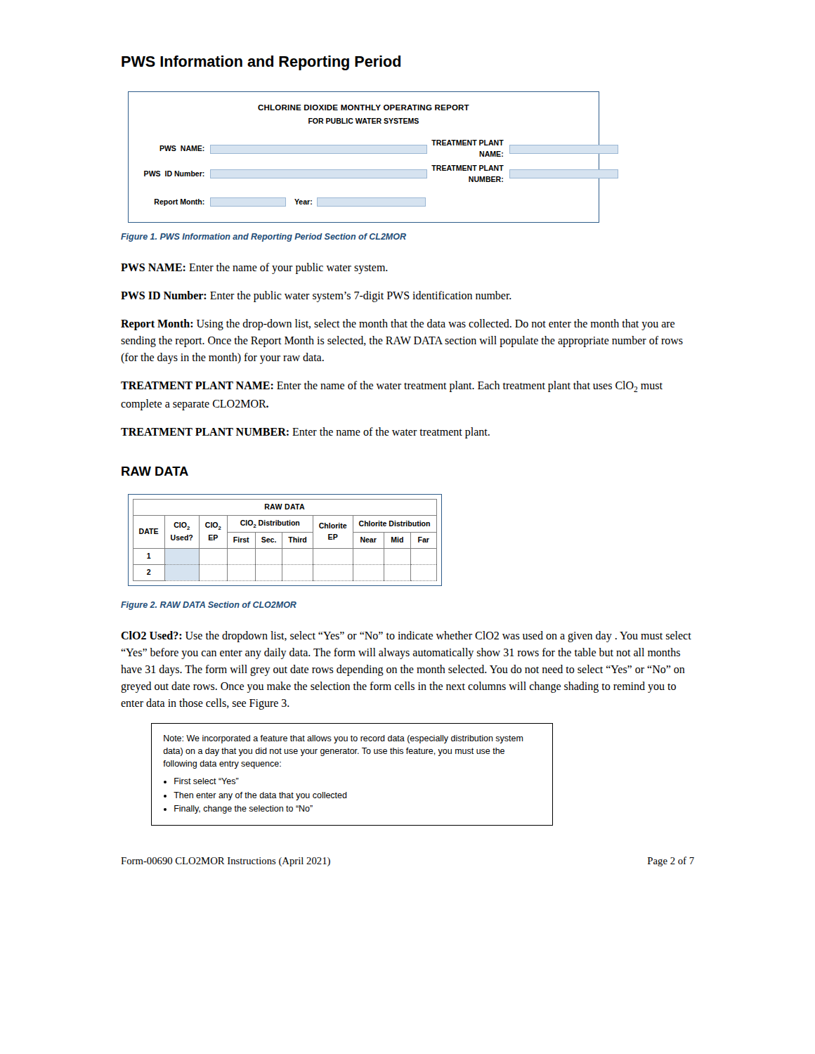PWS Information and Reporting Period
CHLORINE DIOXIDE MONTHLY OPERATING REPORT
FOR PUBLIC WATER SYSTEMS
| PWS NAME: | | TREATMENT PLANT NAME: | |
| PWS ID Number: | | TREATMENT PLANT NUMBER: | |
| Report Month: | / / Year: / / | | |
Figure 1. PWS Information and Reporting Period Section of CL2MOR
PWS NAME: Enter the name of your public water system.
PWS ID Number: Enter the public water system’s 7-digit PWS identification number.
Report Month: Using the drop-down list, select the month that the data was collected. Do not enter the month that you are sending the report. Once the Report Month is selected, the RAW DATA section will populate the appropriate number of rows (for the days in the month) for your raw data.
TREATMENT PLANT NAME: Enter the name of the water treatment plant. Each treatment plant that uses ClO2 must complete a separate CLO2MOR.
TREATMENT PLANT NUMBER: Enter the name of the water treatment plant.
RAW DATA
| RAW DATA |
| --- |
| DATE | ClO 2 Used? | ClO 2 EP | ClO 2 Distribution | Chlorite EP | Chlorite Distribution |
| First | Sec. | Third | Near | Mid | Far |
| 1 | | | | | | | | | |
| 2 | | | | | | | | | |
Figure 2. RAW DATA Section of CLO2MOR
ClO2 Used?: Use the dropdown list, select “Yes” or “No” to indicate whether ClO2 was used on a given day . You must select “Yes” before you can enter any daily data. The form will always automatically show 31 rows for the table but not all months have 31 days. The form will grey out date rows depending on the month selected. You do not need to select “Yes” or “No” on greyed out date rows. Once you make the selection the form cells in the next columns will change shading to remind you to enter data in those cells, see Figure 3.
Note: We incorporated a feature that allows you to record data (especially distribution system data) on a day that you did not use your generator. To use this feature, you must use the following data entry sequence:
First select “Yes”
Then enter any of the data that you collected
Finally, change the selection to “No”
Form-00690 CLO2MOR Instructions (April 2021) Page 2 of 7